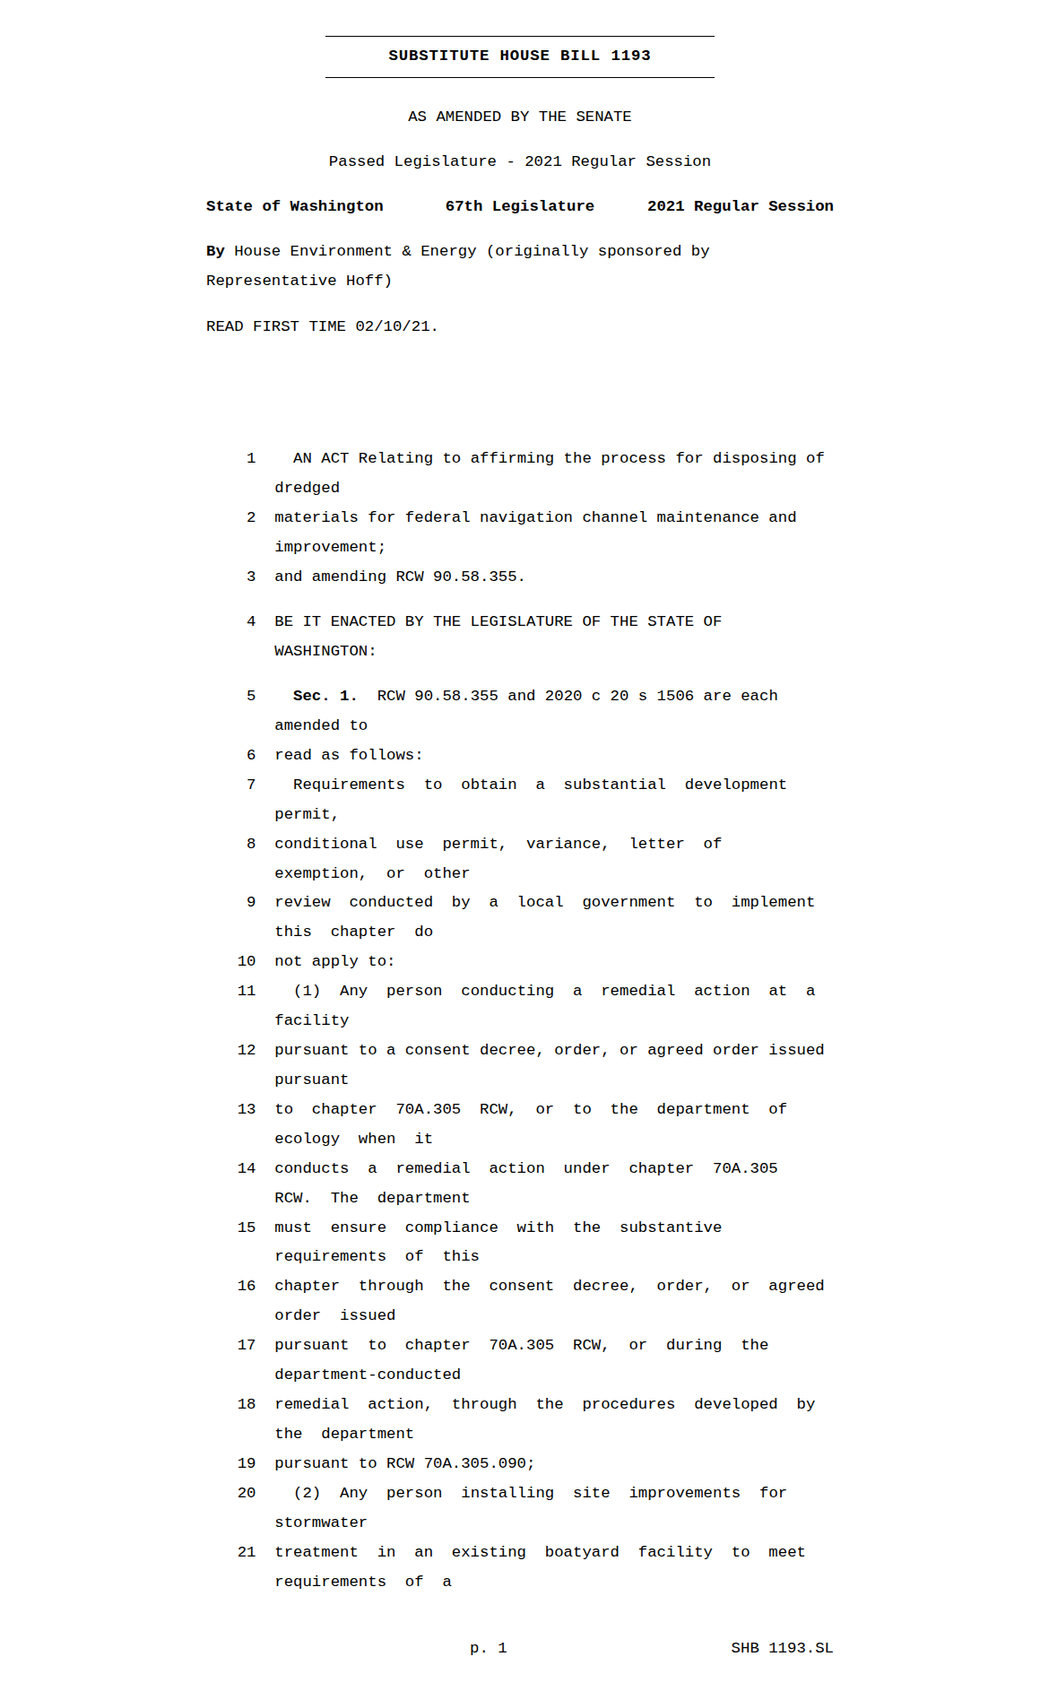SUBSTITUTE HOUSE BILL 1193
AS AMENDED BY THE SENATE
Passed Legislature - 2021 Regular Session
| State of Washington | 67th Legislature | 2021 Regular Session |
By House Environment & Energy (originally sponsored by Representative Hoff)
READ FIRST TIME 02/10/21.
1 AN ACT Relating to affirming the process for disposing of dredged
2 materials for federal navigation channel maintenance and improvement;
3 and amending RCW 90.58.355.
4 BE IT ENACTED BY THE LEGISLATURE OF THE STATE OF WASHINGTON:
5 Sec. 1. RCW 90.58.355 and 2020 c 20 s 1506 are each amended to
6 read as follows:
7 Requirements to obtain a substantial development permit,
8 conditional use permit, variance, letter of exemption, or other
9 review conducted by a local government to implement this chapter do
10 not apply to:
11 (1) Any person conducting a remedial action at a facility
12 pursuant to a consent decree, order, or agreed order issued pursuant
13 to chapter 70A.305 RCW, or to the department of ecology when it
14 conducts a remedial action under chapter 70A.305 RCW. The department
15 must ensure compliance with the substantive requirements of this
16 chapter through the consent decree, order, or agreed order issued
17 pursuant to chapter 70A.305 RCW, or during the department-conducted
18 remedial action, through the procedures developed by the department
19 pursuant to RCW 70A.305.090;
20 (2) Any person installing site improvements for stormwater
21 treatment in an existing boatyard facility to meet requirements of a
p. 1 SHB 1193.SL